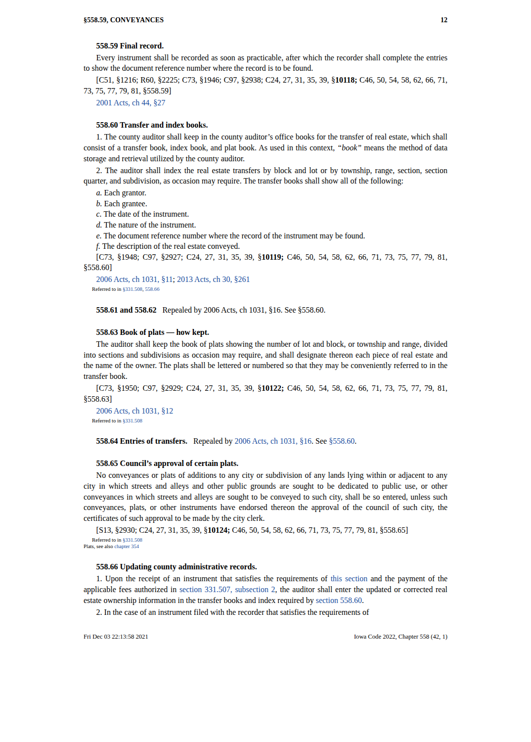§558.59, CONVEYANCES 12
558.59 Final record.
Every instrument shall be recorded as soon as practicable, after which the recorder shall complete the entries to show the document reference number where the record is to be found.
[C51, §1216; R60, §2225; C73, §1946; C97, §2938; C24, 27, 31, 35, 39, §10118; C46, 50, 54, 58, 62, 66, 71, 73, 75, 77, 79, 81, §558.59]
2001 Acts, ch 44, §27
558.60 Transfer and index books.
1. The county auditor shall keep in the county auditor’s office books for the transfer of real estate, which shall consist of a transfer book, index book, and plat book. As used in this context, “book” means the method of data storage and retrieval utilized by the county auditor.
2. The auditor shall index the real estate transfers by block and lot or by township, range, section, section quarter, and subdivision, as occasion may require. The transfer books shall show all of the following:
a. Each grantor.
b. Each grantee.
c. The date of the instrument.
d. The nature of the instrument.
e. The document reference number where the record of the instrument may be found.
f. The description of the real estate conveyed.
[C73, §1948; C97, §2927; C24, 27, 31, 35, 39, §10119; C46, 50, 54, 58, 62, 66, 71, 73, 75, 77, 79, 81, §558.60]
2006 Acts, ch 1031, §11; 2013 Acts, ch 30, §261
Referred to in §331.508, 558.66
558.61 and 558.62 Repealed by 2006 Acts, ch 1031, §16. See §558.60.
558.63 Book of plats — how kept.
The auditor shall keep the book of plats showing the number of lot and block, or township and range, divided into sections and subdivisions as occasion may require, and shall designate thereon each piece of real estate and the name of the owner. The plats shall be lettered or numbered so that they may be conveniently referred to in the transfer book.
[C73, §1950; C97, §2929; C24, 27, 31, 35, 39, §10122; C46, 50, 54, 58, 62, 66, 71, 73, 75, 77, 79, 81, §558.63]
2006 Acts, ch 1031, §12
Referred to in §331.508
558.64 Entries of transfers. Repealed by 2006 Acts, ch 1031, §16. See §558.60.
558.65 Council’s approval of certain plats.
No conveyances or plats of additions to any city or subdivision of any lands lying within or adjacent to any city in which streets and alleys and other public grounds are sought to be dedicated to public use, or other conveyances in which streets and alleys are sought to be conveyed to such city, shall be so entered, unless such conveyances, plats, or other instruments have endorsed thereon the approval of the council of such city, the certificates of such approval to be made by the city clerk.
[S13, §2930; C24, 27, 31, 35, 39, §10124; C46, 50, 54, 58, 62, 66, 71, 73, 75, 77, 79, 81, §558.65]
Referred to in §331.508
Plats, see also chapter 354
558.66 Updating county administrative records.
1. Upon the receipt of an instrument that satisfies the requirements of this section and the payment of the applicable fees authorized in section 331.507, subsection 2, the auditor shall enter the updated or corrected real estate ownership information in the transfer books and index required by section 558.60.
2. In the case of an instrument filed with the recorder that satisfies the requirements of
Fri Dec 03 22:13:58 2021 Iowa Code 2022, Chapter 558 (42, 1)